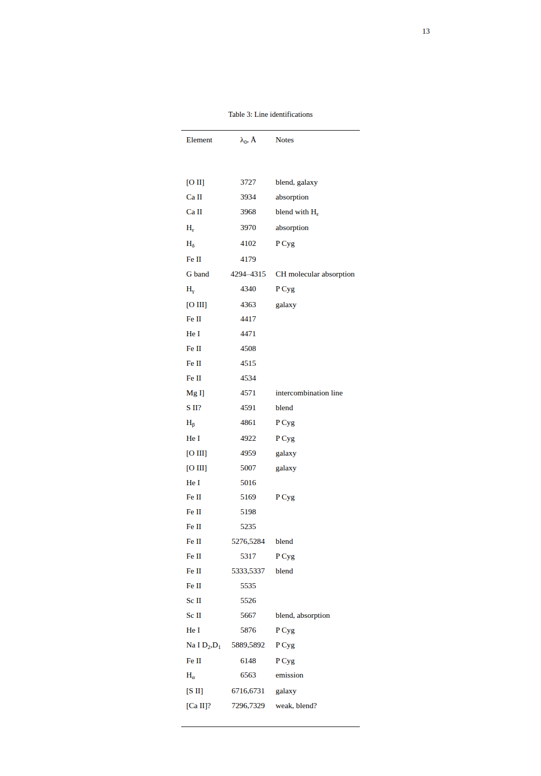13
Table 3: Line identifications
| Element | λ 0 , Å | Notes |
| --- | --- | --- |
| [O II] | 3727 | blend, galaxy |
| Ca II | 3934 | absorption |
| Ca II | 3968 | blend with H ε |
| H ε | 3970 | absorption |
| H δ | 4102 | P Cyg |
| Fe II | 4179 | |
| G band | 4294–4315 | CH molecular absorption |
| H γ | 4340 | P Cyg |
| [O III] | 4363 | galaxy |
| Fe II | 4417 | |
| He I | 4471 | |
| Fe II | 4508 | |
| Fe II | 4515 | |
| Fe II | 4534 | |
| Mg I] | 4571 | intercombination line |
| S II? | 4591 | blend |
| H β | 4861 | P Cyg |
| He I | 4922 | P Cyg |
| [O III] | 4959 | galaxy |
| [O III] | 5007 | galaxy |
| He I | 5016 | |
| Fe II | 5169 | P Cyg |
| Fe II | 5198 | |
| Fe II | 5235 | |
| Fe II | 5276,5284 | blend |
| Fe II | 5317 | P Cyg |
| Fe II | 5333,5337 | blend |
| Fe II | 5535 | |
| Sc II | 5526 | |
| Sc II | 5667 | blend, absorption |
| He I | 5876 | P Cyg |
| Na I D 2 ,D 1 | 5889,5892 | P Cyg |
| Fe II | 6148 | P Cyg |
| H α | 6563 | emission |
| [S II] | 6716,6731 | galaxy |
| [Ca II]? | 7296,7329 | weak, blend? |